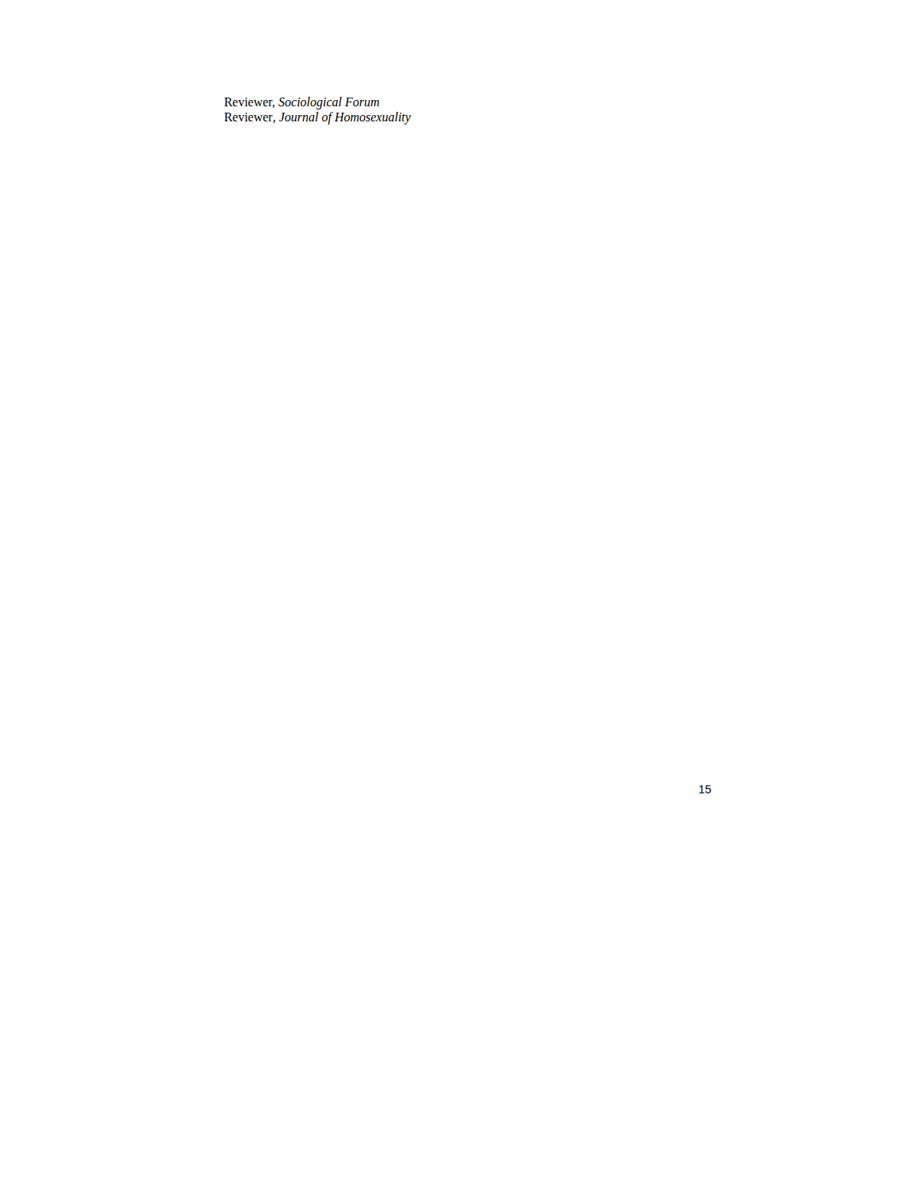Reviewer, Sociological Forum
Reviewer, Journal of Homosexuality
15